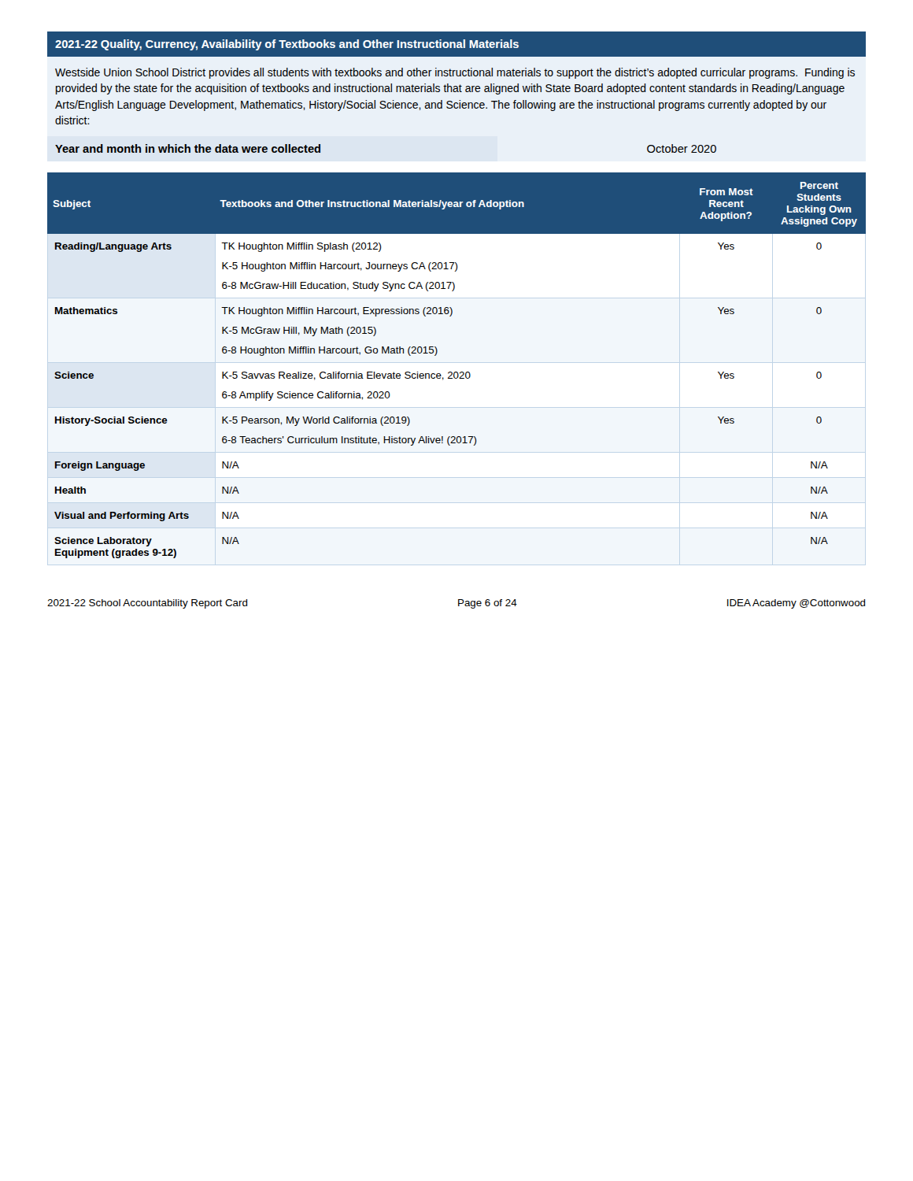2021-22 Quality, Currency, Availability of Textbooks and Other Instructional Materials
Westside Union School District provides all students with textbooks and other instructional materials to support the district’s adopted curricular programs. Funding is provided by the state for the acquisition of textbooks and instructional materials that are aligned with State Board adopted content standards in Reading/Language Arts/English Language Development, Mathematics, History/Social Science, and Science. The following are the instructional programs currently adopted by our district:
| Year and month in which the data were collected | October 2020 |
| Subject | Textbooks and Other Instructional Materials/year of Adoption | From Most Recent Adoption? | Percent Students Lacking Own Assigned Copy |
| --- | --- | --- | --- |
| Reading/Language Arts | TK Houghton Mifflin Splash (2012) K-5 Houghton Mifflin Harcourt, Journeys CA (2017) 6-8 McGraw-Hill Education, Study Sync CA (2017) | Yes | 0 |
| Mathematics | TK Houghton Mifflin Harcourt, Expressions (2016) K-5 McGraw Hill, My Math (2015) 6-8 Houghton Mifflin Harcourt, Go Math (2015) | Yes | 0 |
| Science | K-5 Savvas Realize, California Elevate Science, 2020 6-8 Amplify Science California, 2020 | Yes | 0 |
| History-Social Science | K-5 Pearson, My World California (2019) 6-8 Teachers' Curriculum Institute, History Alive! (2017) | Yes | 0 |
| Foreign Language | N/A | | N/A |
| Health | N/A | | N/A |
| Visual and Performing Arts | N/A | | N/A |
| Science Laboratory Equipment (grades 9-12) | N/A | | N/A |
2021-22 School Accountability Report Card
Page 6 of 24
IDEA Academy @Cottonwood